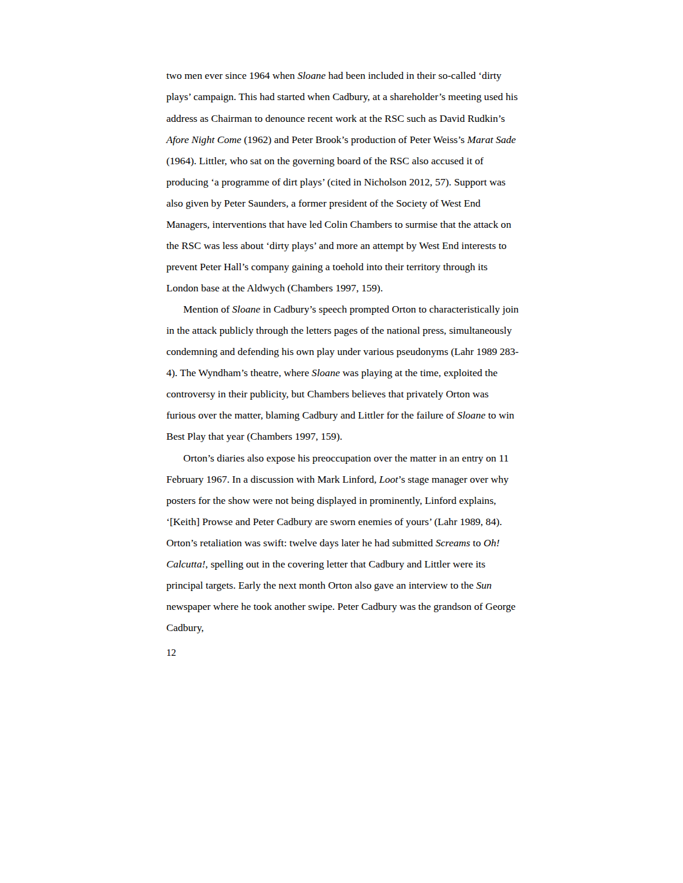two men ever since 1964 when Sloane had been included in their so-called ‘dirty plays’ campaign. This had started when Cadbury, at a shareholder’s meeting used his address as Chairman to denounce recent work at the RSC such as David Rudkin’s Afore Night Come (1962) and Peter Brook’s production of Peter Weiss’s Marat Sade (1964). Littler, who sat on the governing board of the RSC also accused it of producing ‘a programme of dirt plays’ (cited in Nicholson 2012, 57). Support was also given by Peter Saunders, a former president of the Society of West End Managers, interventions that have led Colin Chambers to surmise that the attack on the RSC was less about ‘dirty plays’ and more an attempt by West End interests to prevent Peter Hall’s company gaining a toehold into their territory through its London base at the Aldwych (Chambers 1997, 159).
Mention of Sloane in Cadbury’s speech prompted Orton to characteristically join in the attack publicly through the letters pages of the national press, simultaneously condemning and defending his own play under various pseudonyms (Lahr 1989 283-4). The Wyndham’s theatre, where Sloane was playing at the time, exploited the controversy in their publicity, but Chambers believes that privately Orton was furious over the matter, blaming Cadbury and Littler for the failure of Sloane to win Best Play that year (Chambers 1997, 159).
Orton’s diaries also expose his preoccupation over the matter in an entry on 11 February 1967. In a discussion with Mark Linford, Loot’s stage manager over why posters for the show were not being displayed in prominently, Linford explains, ‘[Keith] Prowse and Peter Cadbury are sworn enemies of yours’ (Lahr 1989, 84). Orton’s retaliation was swift: twelve days later he had submitted Screams to Oh! Calcutta!, spelling out in the covering letter that Cadbury and Littler were its principal targets. Early the next month Orton also gave an interview to the Sun newspaper where he took another swipe. Peter Cadbury was the grandson of George Cadbury,
12